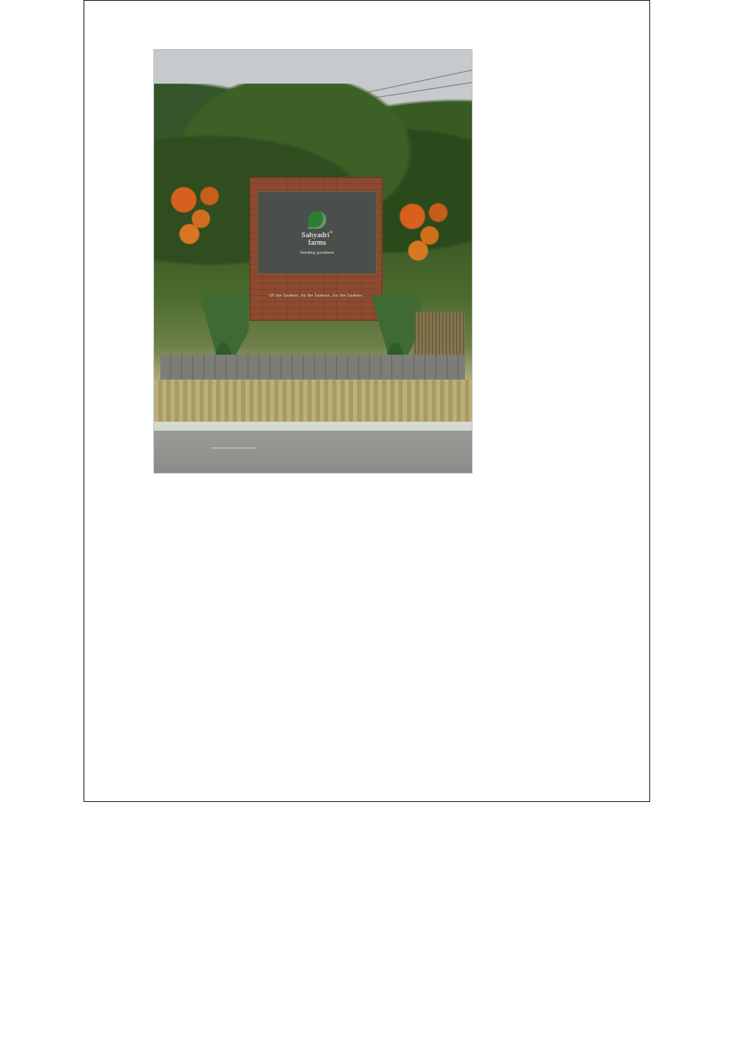Sahyadri®
farms
Seeding goodness
Of the farmers, by the farmers, for the farmers